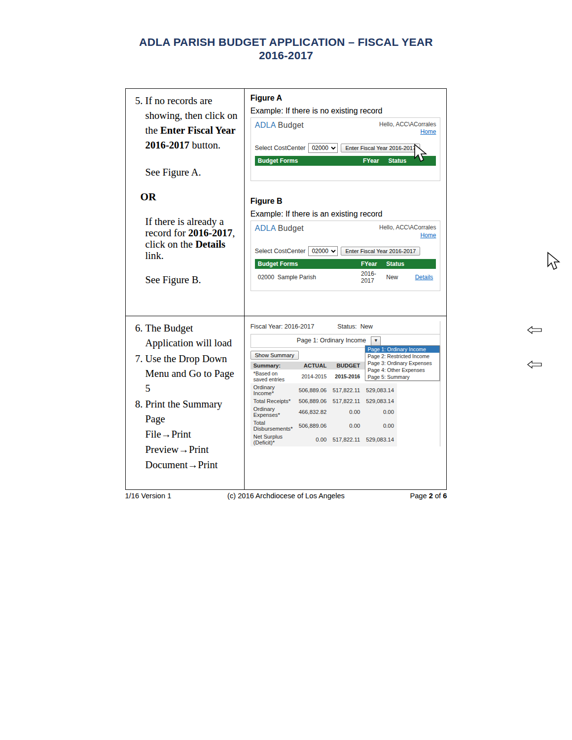ADLA PARISH BUDGET APPLICATION – FISCAL YEAR 2016-2017
| If no records are showing, then click on the Enter Fiscal Year 2016-2017 button. See Figure A. OR If there is already a record for 2016-2017 , click on the Details link. See Figure B. | Figure A Example: If there is no existing record ADLA Budget Hello, ACC\ACorrales Home Select CostCenter 02000 Enter Fiscal Year 2016-2017 / Budget Forms / FYear / Status / / / --- / --- / --- / --- / Figure B Example: If there is an existing record ADLA Budget Hello, ACC\ACorrales Home Select CostCenter 02000 Enter Fiscal Year 2016-2017 / Budget Forms / FYear / Status / / / --- / --- / --- / --- / / 02000 Sample Parish / 2016-2017 / New / Details / |
| The Budget Application will load Use the Drop Down Menu and Go to Page 5 Print the Summary Page File → Print Preview → Print Document → Print | Fiscal Year: 2016-2017 Status: New Page 1: Ordinary Income ▼ Page 1: Ordinary Income Page 2: Restricted Income Page 3: Ordinary Expenses Page 4: Other Expenses Page 5: Summary Show Summary / Summary: / ACTUAL / BUDGET / / / --- / --- / --- / --- / / *Based on saved entries / 2014-2015 / 2015-2016 / 2016-2017 / / Ordinary Income* / 506,889.06 / 517,822.11 / 529,083.14 / / Total Receipts* / 506,889.06 / 517,822.11 / 529,083.14 / / Ordinary Expenses* / 466,832.82 / 0.00 / 0.00 / / Total Disbursements* / 506,889.06 / 0.00 / 0.00 / / Net Surplus (Deficit)* / 0.00 / 517,822.11 / 529,083.14 / |
1/16 Version 1
(c) 2016 Archdiocese of Los Angeles
Page 2 of 6